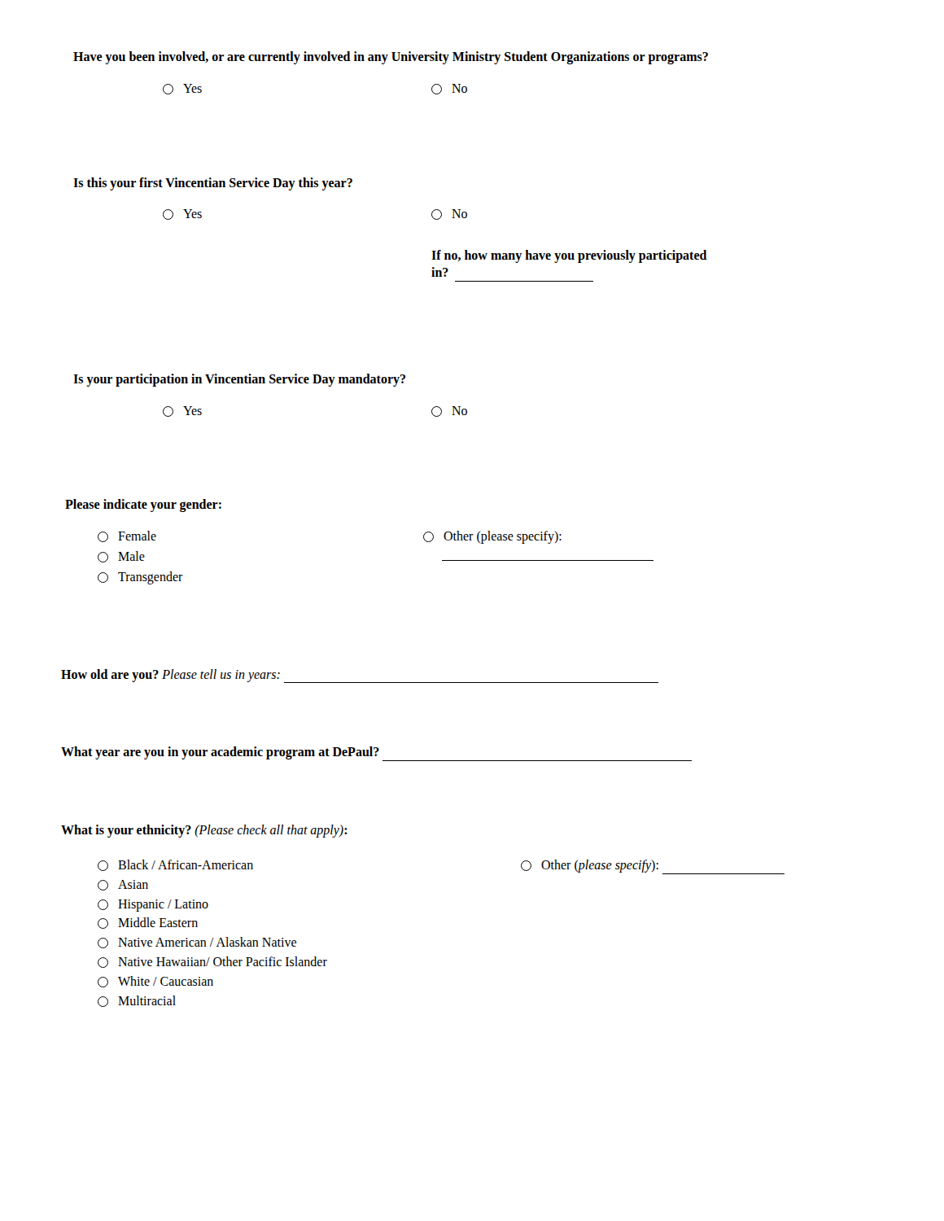Have you been involved, or are currently involved in any University Ministry Student Organizations or programs?
Yes
No
Is this your first Vincentian Service Day this year?
Yes
No
If no, how many have you previously participated in?
Is your participation in Vincentian Service Day mandatory?
Yes
No
Please indicate your gender:
Female
Male
Transgender
Other (please specify):
How old are you? Please tell us in years:
What year are you in your academic program at DePaul?
What is your ethnicity? (Please check all that apply):
Black / African-American
Asian
Hispanic / Latino
Middle Eastern
Native American / Alaskan Native
Native Hawaiian/ Other Pacific Islander
White / Caucasian
Multiracial
Other (please specify):